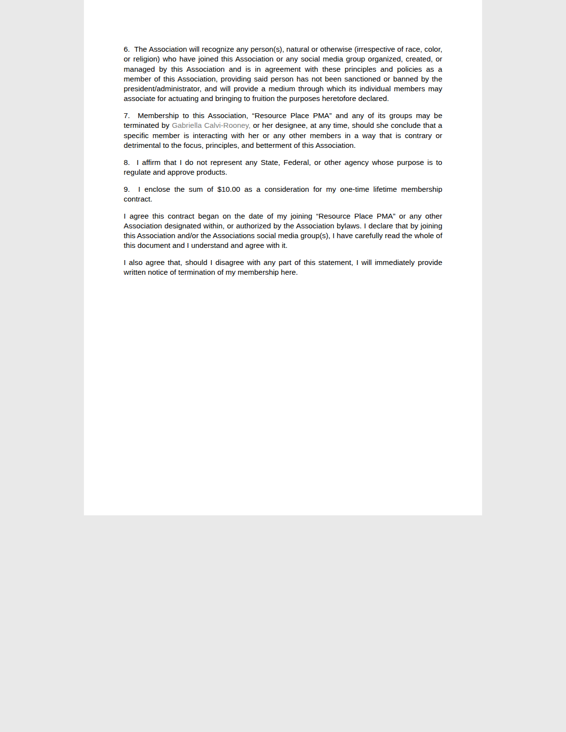6. The Association will recognize any person(s), natural or otherwise (irrespective of race, color, or religion) who have joined this Association or any social media group organized, created, or managed by this Association and is in agreement with these principles and policies as a member of this Association, providing said person has not been sanctioned or banned by the president/administrator, and will provide a medium through which its individual members may associate for actuating and bringing to fruition the purposes heretofore declared.
7. Membership to this Association, “Resource Place PMA” and any of its groups may be terminated by Gabriella Calvi-Rooney, or her designee, at any time, should she conclude that a specific member is interacting with her or any other members in a way that is contrary or detrimental to the focus, principles, and betterment of this Association.
8. I affirm that I do not represent any State, Federal, or other agency whose purpose is to regulate and approve products.
9. I enclose the sum of $10.00 as a consideration for my one-time lifetime membership contract.
I agree this contract began on the date of my joining “Resource Place PMA” or any other Association designated within, or authorized by the Association bylaws. I declare that by joining this Association and/or the Associations social media group(s), I have carefully read the whole of this document and I understand and agree with it.
I also agree that, should I disagree with any part of this statement, I will immediately provide written notice of termination of my membership here.